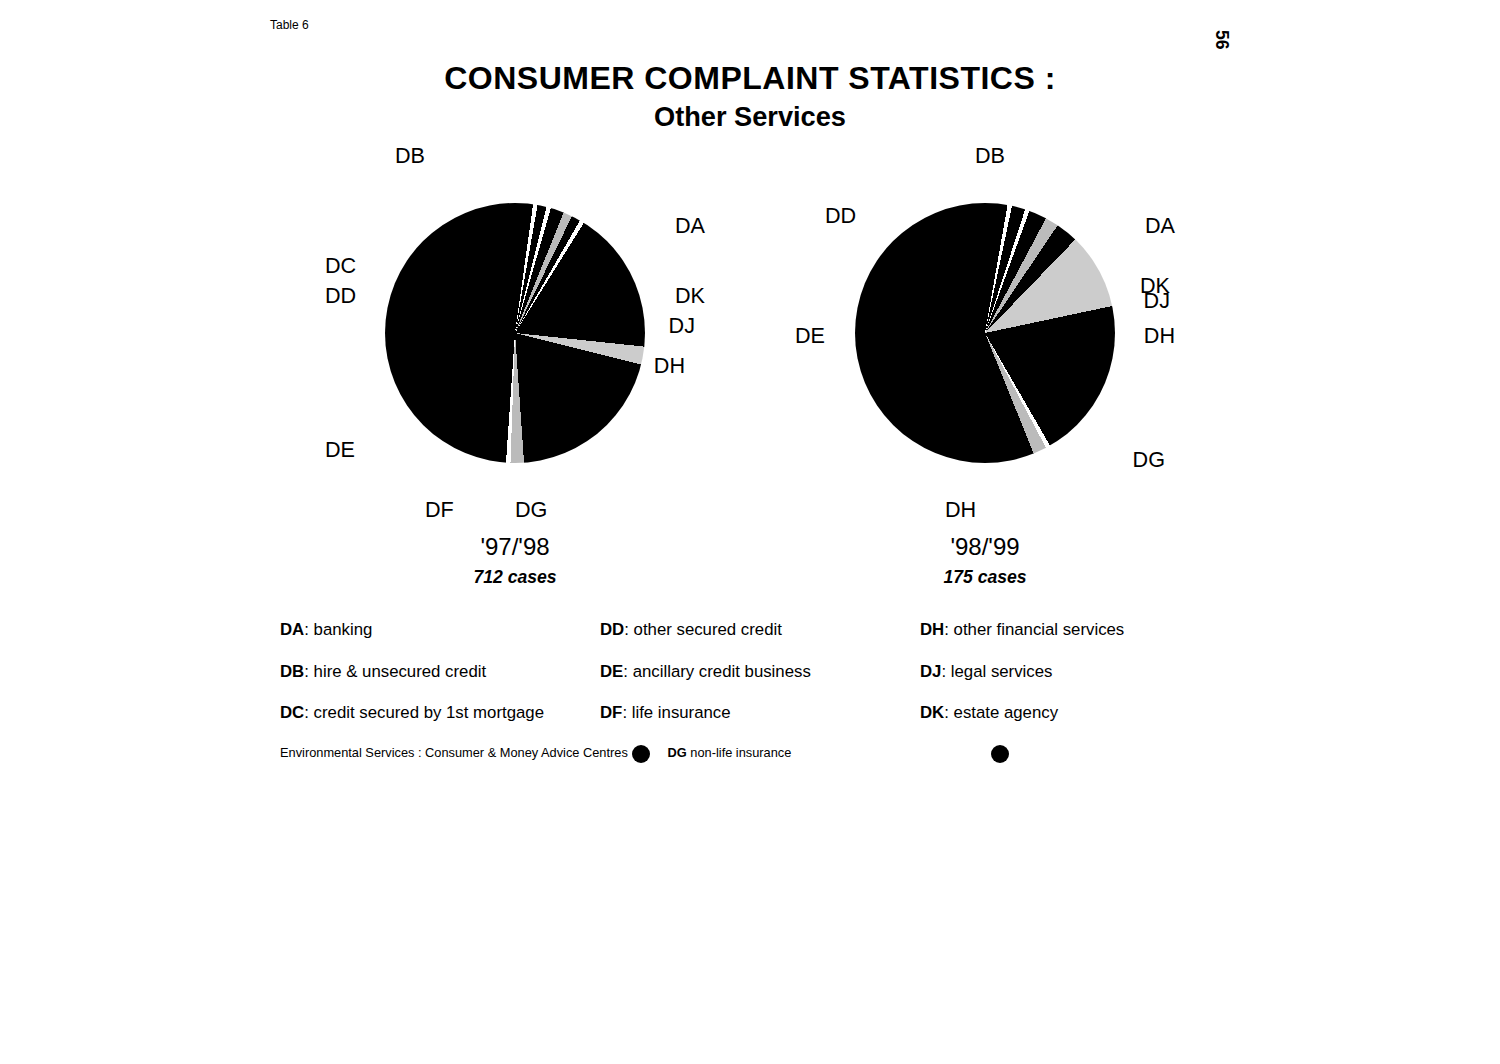Table 6
56
CONSUMER COMPLAINT STATISTICS :
Other Services
DB DA DK DJ DH DG DF DE DD DC
'97/'98
712 cases
DB DD DE DH DG DH DJ DK DA
'98/'99
175 cases
DA: banking
DD: other secured credit
DH: other financial services
DB: hire & unsecured credit
DE: ancillary credit business
DJ: legal services
DC: credit secured by 1st mortgage
DF: life insurance
DK: estate agency
Environmental Services : Consumer & Money Advice Centres DG non-life insurance